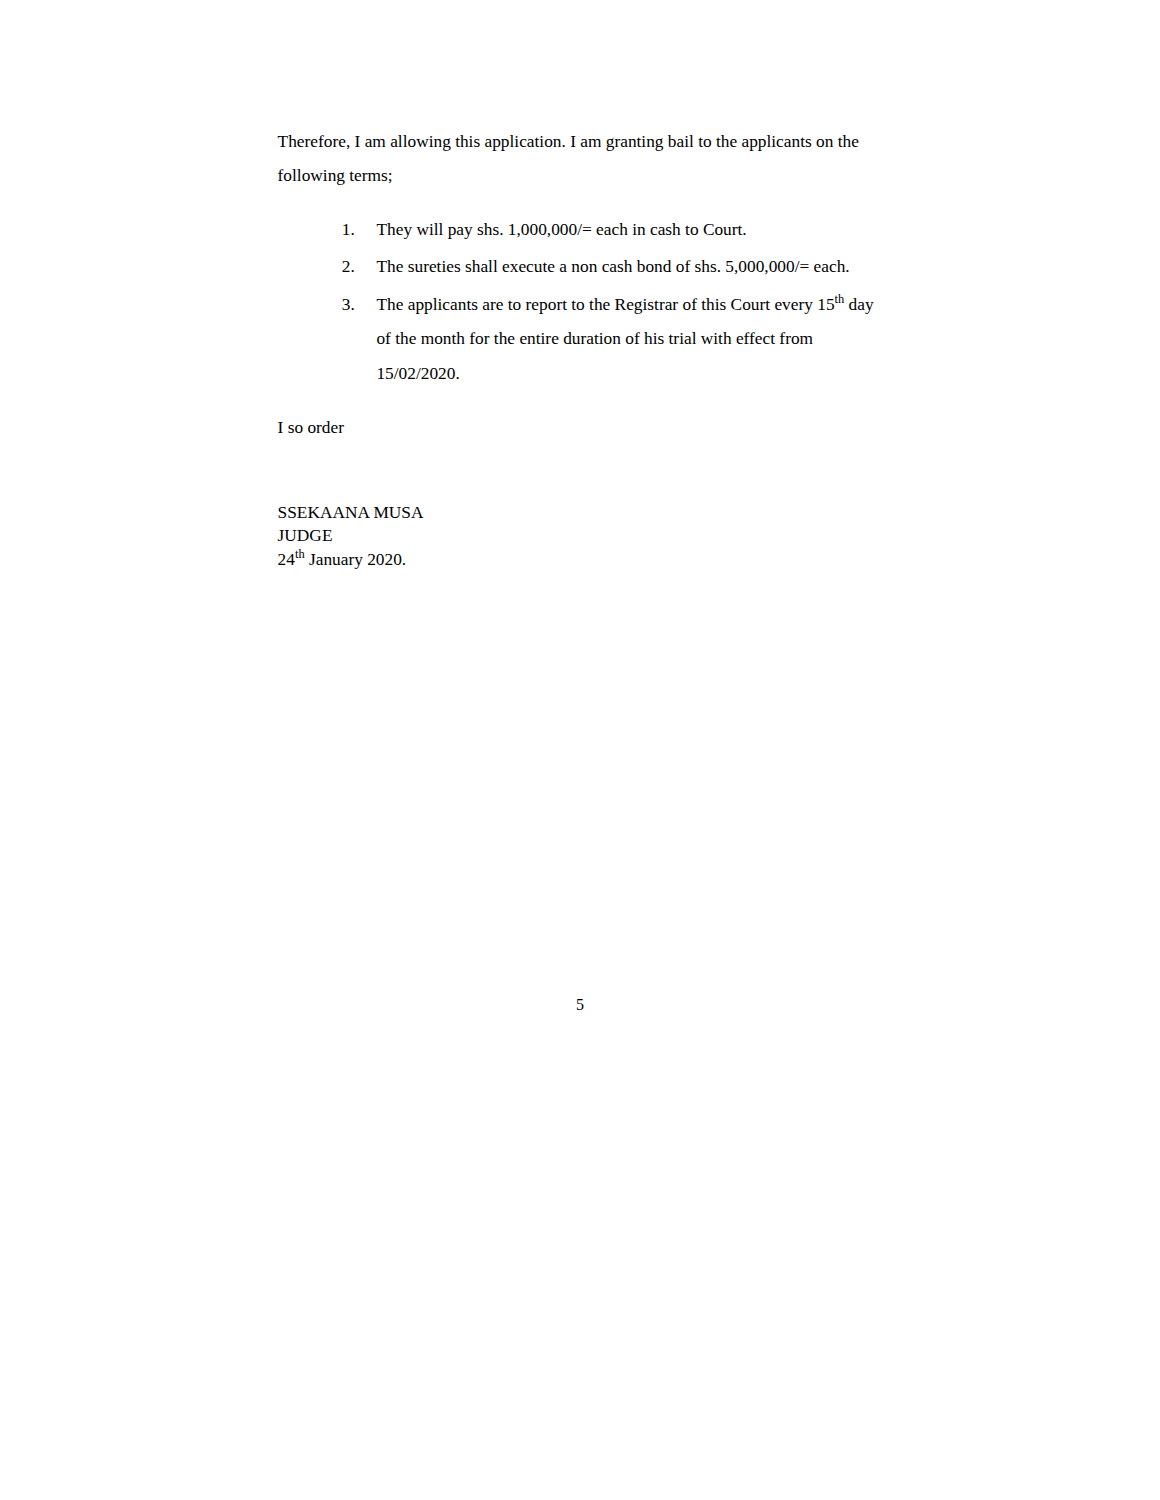Therefore, I am allowing this application. I am granting bail to the applicants on the following terms;
They will pay shs. 1,000,000/= each in cash to Court.
The sureties shall execute a non cash bond of shs. 5,000,000/= each.
The applicants are to report to the Registrar of this Court every 15th day of the month for the entire duration of his trial with effect from 15/02/2020.
I so order
SSEKAANA MUSA
JUDGE
24th January 2020.
5